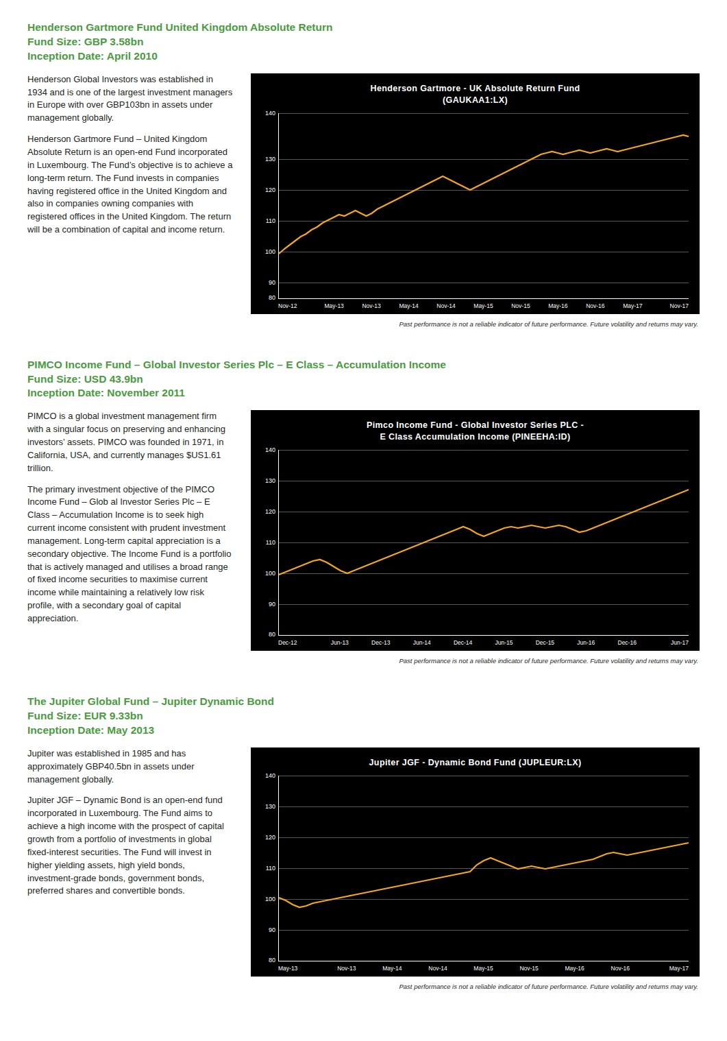Henderson Gartmore Fund United Kingdom Absolute Return
Fund Size: GBP 3.58bn
Inception Date: April 2010
Henderson Global Investors was established in 1934 and is one of the largest investment managers in Europe with over GBP103bn in assets under management globally.
Henderson Gartmore Fund – United Kingdom Absolute Return is an open-end Fund incorporated in Luxembourg. The Fund’s objective is to achieve a long-term return. The Fund invests in companies having registered office in the United Kingdom and also in companies owning companies with registered offices in the United Kingdom. The return will be a combination of capital and income return.
Henderson Gartmore - UK Absolute Return Fund
(GAUKAA1:LX)
140
130
120
110
100
90
80
Nov-12 May-13 Nov-13 May-14 Nov-14 May-15 Nov-15 May-16 Nov-16 May-17 Nov-17
Past performance is not a reliable indicator of future performance. Future volatility and returns may vary.
PIMCO Income Fund – Global Investor Series Plc – E Class – Accumulation Income
Fund Size: USD 43.9bn
Inception Date: November 2011
PIMCO is a global investment management firm with a singular focus on preserving and enhancing investors’ assets. PIMCO was founded in 1971, in California, USA, and currently manages $US1.61 trillion.
The primary investment objective of the PIMCO Income Fund – Glob al Investor Series Plc – E Class – Accumulation Income is to seek high current income consistent with prudent investment management. Long-term capital appreciation is a secondary objective. The Income Fund is a portfolio that is actively managed and utilises a broad range of fixed income securities to maximise current income while maintaining a relatively low risk profile, with a secondary goal of capital appreciation.
Pimco Income Fund - Global Investor Series PLC -
E Class Accumulation Income (PINEEHA:ID)
140
130
120
110
100
90
80
Dec-12 Jun-13 Dec-13 Jun-14 Dec-14 Jun-15 Dec-15 Jun-16 Dec-16 Jun-17
Past performance is not a reliable indicator of future performance. Future volatility and returns may vary.
The Jupiter Global Fund – Jupiter Dynamic Bond
Fund Size: EUR 9.33bn
Inception Date: May 2013
Jupiter was established in 1985 and has approximately GBP40.5bn in assets under management globally.
Jupiter JGF – Dynamic Bond is an open-end fund incorporated in Luxembourg. The Fund aims to achieve a high income with the prospect of capital growth from a portfolio of investments in global fixed-interest securities. The Fund will invest in higher yielding assets, high yield bonds, investment-grade bonds, government bonds, preferred shares and convertible bonds.
Jupiter JGF - Dynamic Bond Fund (JUPLEUR:LX)
140
130
120
110
100
90
80
May-13 Nov-13 May-14 Nov-14 May-15 Nov-15 May-16 Nov-16 May-17
Past performance is not a reliable indicator of future performance. Future volatility and returns may vary.